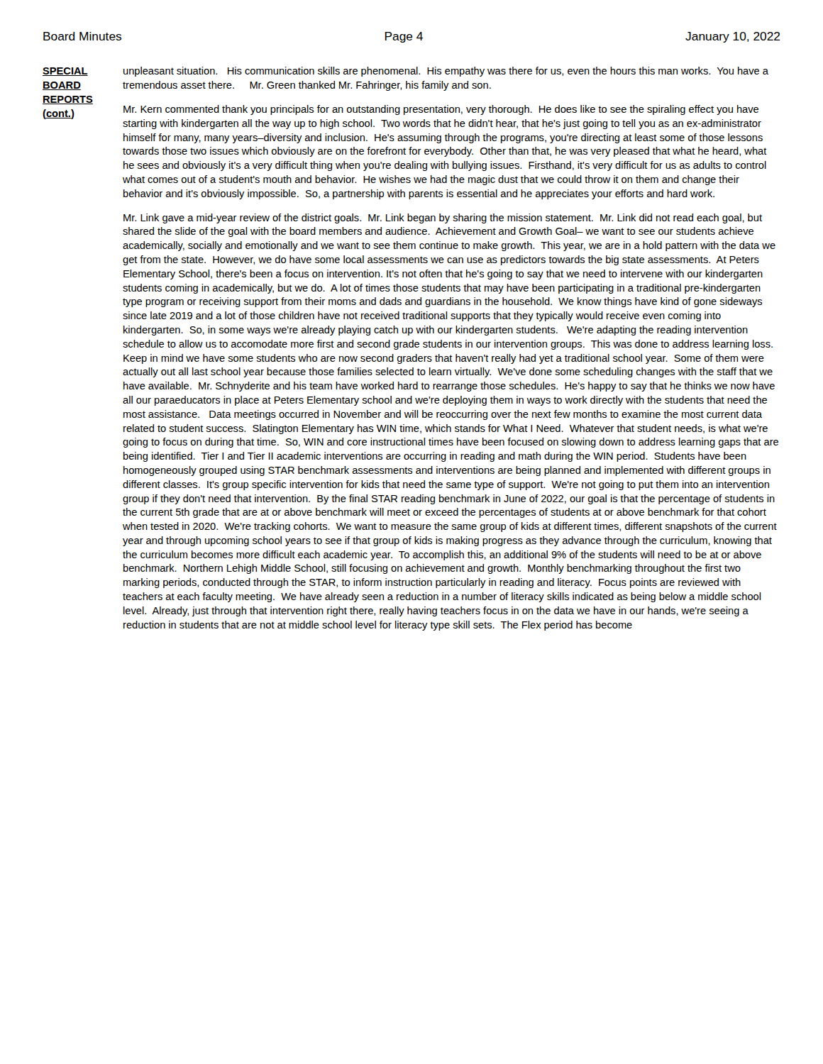Board Minutes Page 4 January 10, 2022
SPECIAL
BOARD
REPORTS
(cont.)
unpleasant situation. His communication skills are phenomenal. His empathy was there for us, even the hours this man works. You have a tremendous asset there. Mr. Green thanked Mr. Fahringer, his family and son.
Mr. Kern commented thank you principals for an outstanding presentation, very thorough. He does like to see the spiraling effect you have starting with kindergarten all the way up to high school. Two words that he didn't hear, that he's just going to tell you as an ex-administrator himself for many, many years–diversity and inclusion. He's assuming through the programs, you're directing at least some of those lessons towards those two issues which obviously are on the forefront for everybody. Other than that, he was very pleased that what he heard, what he sees and obviously it's a very difficult thing when you're dealing with bullying issues. Firsthand, it's very difficult for us as adults to control what comes out of a student's mouth and behavior. He wishes we had the magic dust that we could throw it on them and change their behavior and it's obviously impossible. So, a partnership with parents is essential and he appreciates your efforts and hard work.
Mr. Link gave a mid-year review of the district goals. Mr. Link began by sharing the mission statement. Mr. Link did not read each goal, but shared the slide of the goal with the board members and audience. Achievement and Growth Goal– we want to see our students achieve academically, socially and emotionally and we want to see them continue to make growth. This year, we are in a hold pattern with the data we get from the state. However, we do have some local assessments we can use as predictors towards the big state assessments. At Peters Elementary School, there's been a focus on intervention. It's not often that he's going to say that we need to intervene with our kindergarten students coming in academically, but we do. A lot of times those students that may have been participating in a traditional pre-kindergarten type program or receiving support from their moms and dads and guardians in the household. We know things have kind of gone sideways since late 2019 and a lot of those children have not received traditional supports that they typically would receive even coming into kindergarten. So, in some ways we're already playing catch up with our kindergarten students. We're adapting the reading intervention schedule to allow us to accomodate more first and second grade students in our intervention groups. This was done to address learning loss. Keep in mind we have some students who are now second graders that haven't really had yet a traditional school year. Some of them were actually out all last school year because those families selected to learn virtually. We've done some scheduling changes with the staff that we have available. Mr. Schnyderite and his team have worked hard to rearrange those schedules. He's happy to say that he thinks we now have all our paraeducators in place at Peters Elementary school and we're deploying them in ways to work directly with the students that need the most assistance. Data meetings occurred in November and will be reoccurring over the next few months to examine the most current data related to student success. Slatington Elementary has WIN time, which stands for What I Need. Whatever that student needs, is what we're going to focus on during that time. So, WIN and core instructional times have been focused on slowing down to address learning gaps that are being identified. Tier I and Tier II academic interventions are occurring in reading and math during the WIN period. Students have been homogeneously grouped using STAR benchmark assessments and interventions are being planned and implemented with different groups in different classes. It's group specific intervention for kids that need the same type of support. We're not going to put them into an intervention group if they don't need that intervention. By the final STAR reading benchmark in June of 2022, our goal is that the percentage of students in the current 5th grade that are at or above benchmark will meet or exceed the percentages of students at or above benchmark for that cohort when tested in 2020. We're tracking cohorts. We want to measure the same group of kids at different times, different snapshots of the current year and through upcoming school years to see if that group of kids is making progress as they advance through the curriculum, knowing that the curriculum becomes more difficult each academic year. To accomplish this, an additional 9% of the students will need to be at or above benchmark. Northern Lehigh Middle School, still focusing on achievement and growth. Monthly benchmarking throughout the first two marking periods, conducted through the STAR, to inform instruction particularly in reading and literacy. Focus points are reviewed with teachers at each faculty meeting. We have already seen a reduction in a number of literacy skills indicated as being below a middle school level. Already, just through that intervention right there, really having teachers focus in on the data we have in our hands, we're seeing a reduction in students that are not at middle school level for literacy type skill sets. The Flex period has become